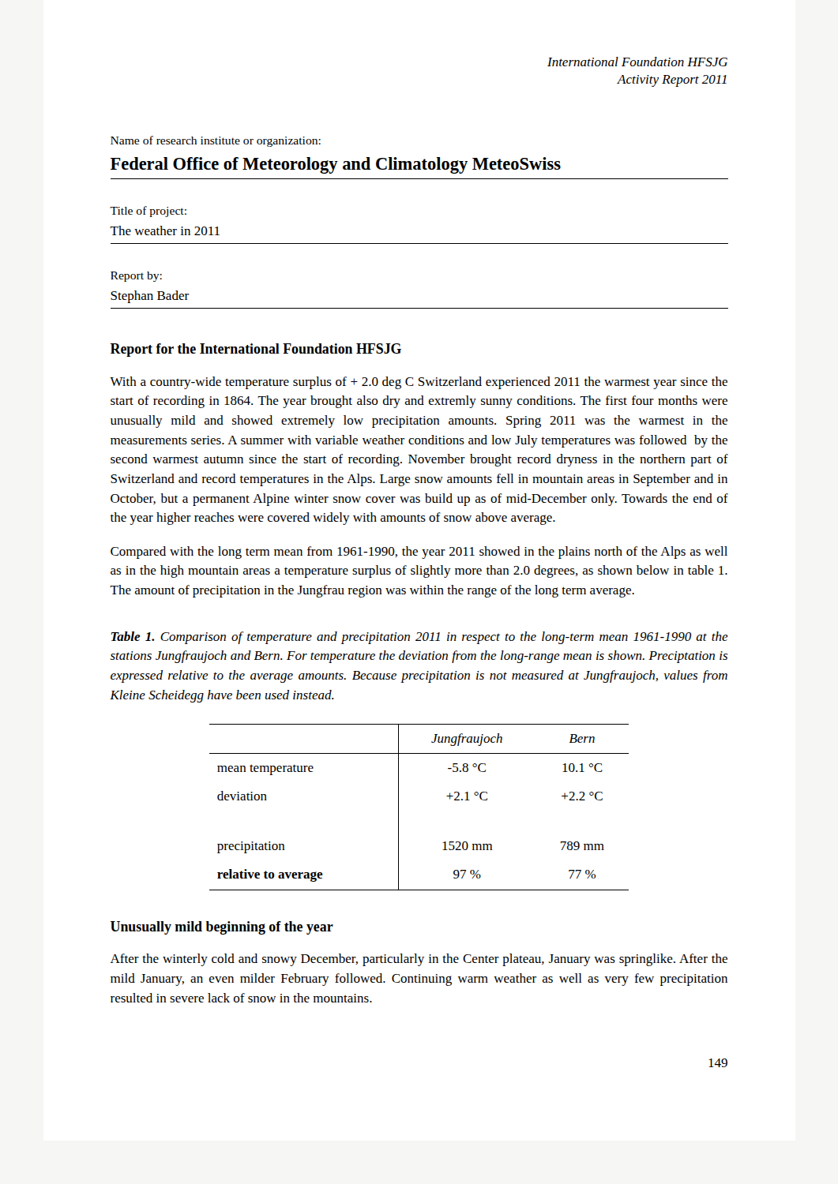International Foundation HFSJG
Activity Report 2011
Name of research institute or organization:
Federal Office of Meteorology and Climatology MeteoSwiss
Title of project:
The weather in 2011
Report by:
Stephan Bader
Report for the International Foundation HFSJG
With a country-wide temperature surplus of + 2.0 deg C Switzerland experienced 2011 the warmest year since the start of recording in 1864. The year brought also dry and extremly sunny conditions. The first four months were unusually mild and showed extremely low precipitation amounts. Spring 2011 was the warmest in the measurements series. A summer with variable weather conditions and low July temperatures was followed by the second warmest autumn since the start of recording. November brought record dryness in the northern part of Switzerland and record temperatures in the Alps. Large snow amounts fell in mountain areas in September and in October, but a permanent Alpine winter snow cover was build up as of mid-December only. Towards the end of the year higher reaches were covered widely with amounts of snow above average.
Compared with the long term mean from 1961-1990, the year 2011 showed in the plains north of the Alps as well as in the high mountain areas a temperature surplus of slightly more than 2.0 degrees, as shown below in table 1. The amount of precipitation in the Jungfrau region was within the range of the long term average.
Table 1. Comparison of temperature and precipitation 2011 in respect to the long-term mean 1961-1990 at the stations Jungfraujoch and Bern. For temperature the deviation from the long-range mean is shown. Preciptation is expressed relative to the average amounts. Because precipitation is not measured at Jungfraujoch, values from Kleine Scheidegg have been used instead.
| | Jungfraujoch | Bern |
| --- | --- | --- |
| mean temperature | -5.8 °C | 10.1 °C |
| deviation | +2.1 °C | +2.2 °C |
| precipitation | 1520 mm | 789 mm |
| relative to average | 97 % | 77 % |
Unusually mild beginning of the year
After the winterly cold and snowy December, particularly in the Center plateau, January was springlike. After the mild January, an even milder February followed. Continuing warm weather as well as very few precipitation resulted in severe lack of snow in the mountains.
149